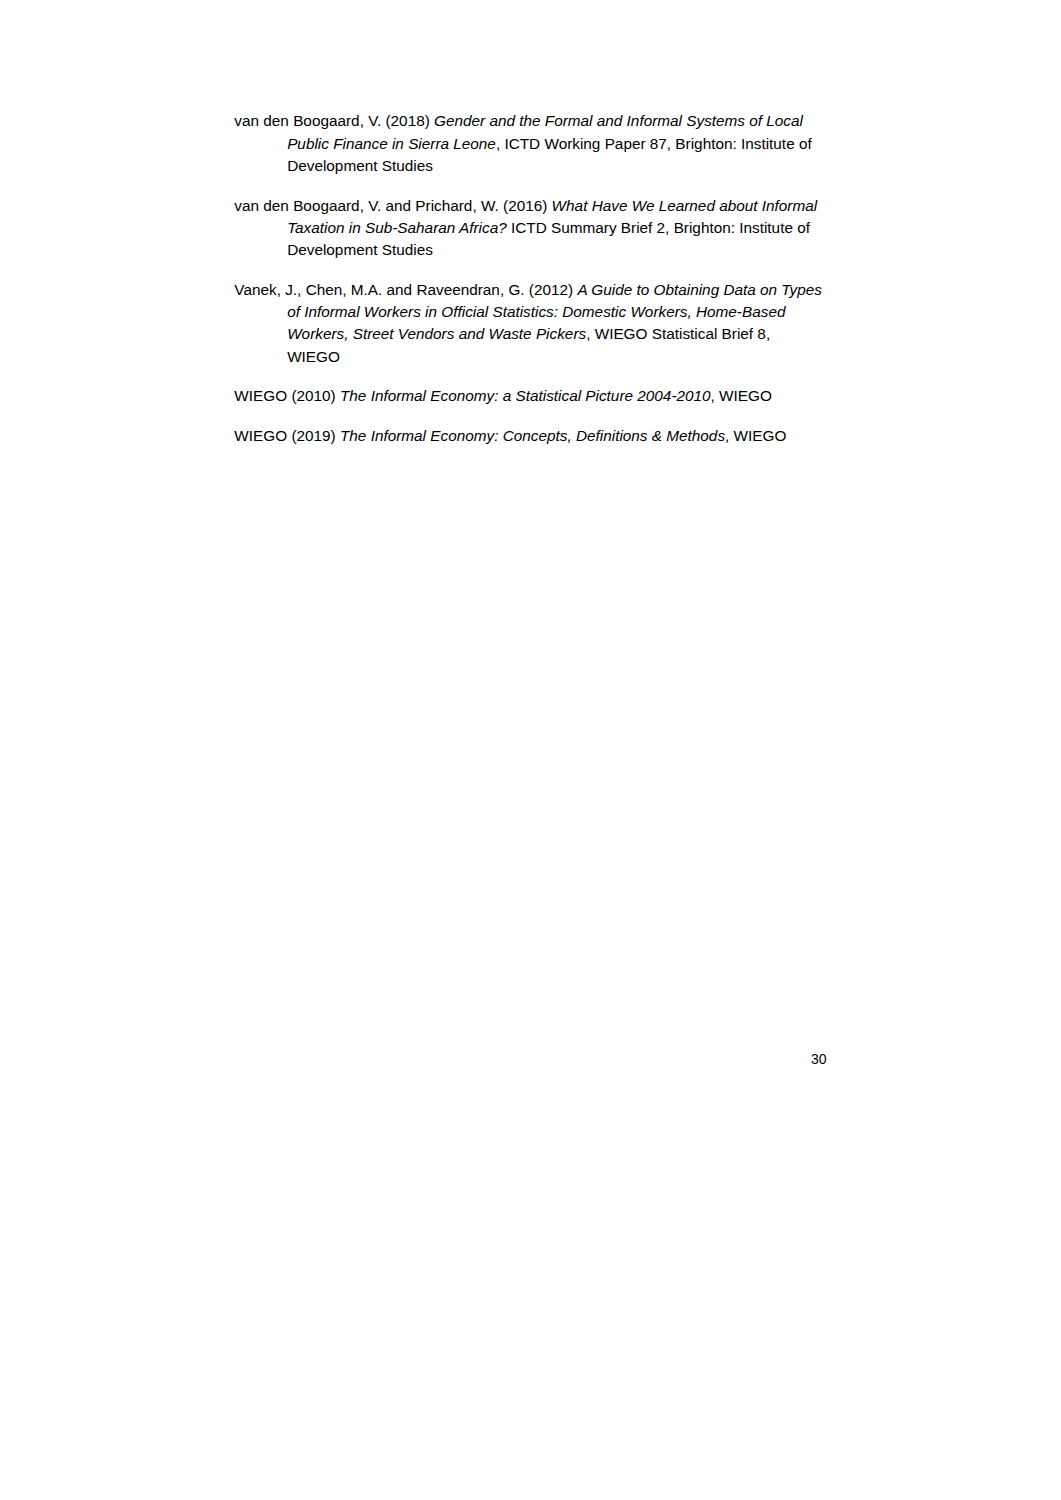van den Boogaard, V. (2018) Gender and the Formal and Informal Systems of Local Public Finance in Sierra Leone, ICTD Working Paper 87, Brighton: Institute of Development Studies
van den Boogaard, V. and Prichard, W. (2016) What Have We Learned about Informal Taxation in Sub-Saharan Africa? ICTD Summary Brief 2, Brighton: Institute of Development Studies
Vanek, J., Chen, M.A. and Raveendran, G. (2012) A Guide to Obtaining Data on Types of Informal Workers in Official Statistics: Domestic Workers, Home-Based Workers, Street Vendors and Waste Pickers, WIEGO Statistical Brief 8, WIEGO
WIEGO (2010) The Informal Economy: a Statistical Picture 2004-2010, WIEGO
WIEGO (2019) The Informal Economy: Concepts, Definitions & Methods, WIEGO
30